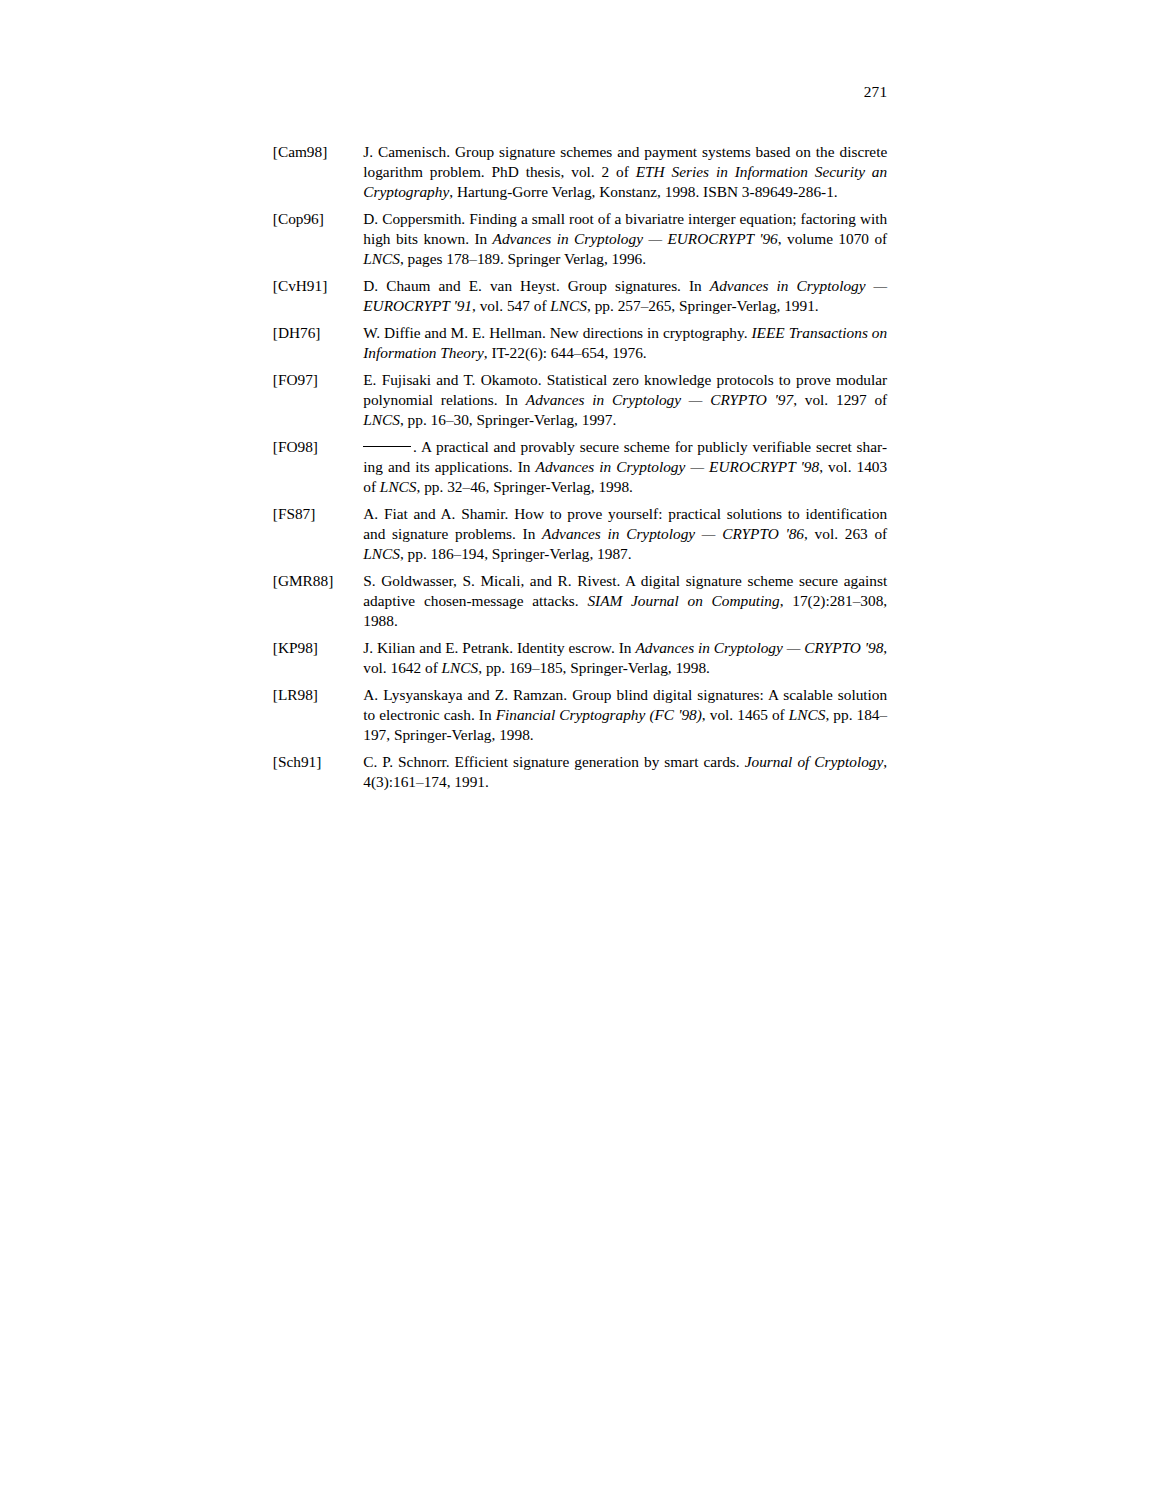271
[Cam98]
J. Camenisch. Group signature schemes and payment systems based on the discrete logarithm problem. PhD thesis, vol. 2 of ETH Series in Information Security an Cryptography, Hartung-Gorre Verlag, Konstanz, 1998. ISBN 3-89649-286-1.
[Cop96]
D. Coppersmith. Finding a small root of a bivariatre interger equation; factoring with high bits known. In Advances in Cryptology — EUROCRYPT '96, volume 1070 of LNCS, pages 178–189. Springer Verlag, 1996.
[CvH91]
D. Chaum and E. van Heyst. Group signatures. In Advances in Cryptology — EUROCRYPT '91, vol. 547 of LNCS, pp. 257–265, Springer-Verlag, 1991.
[DH76]
W. Diffie and M. E. Hellman. New directions in cryptography. IEEE Transactions on Information Theory, IT-22(6): 644–654, 1976.
[FO97]
E. Fujisaki and T. Okamoto. Statistical zero knowledge protocols to prove modular polynomial relations. In Advances in Cryptology — CRYPTO '97, vol. 1297 of LNCS, pp. 16–30, Springer-Verlag, 1997.
[FO98]
. A practical and provably secure scheme for publicly verifiable secret sharing and its applications. In Advances in Cryptology — EUROCRYPT '98, vol. 1403 of LNCS, pp. 32–46, Springer-Verlag, 1998.
[FS87]
A. Fiat and A. Shamir. How to prove yourself: practical solutions to identification and signature problems. In Advances in Cryptology — CRYPTO '86, vol. 263 of LNCS, pp. 186–194, Springer-Verlag, 1987.
[GMR88]
S. Goldwasser, S. Micali, and R. Rivest. A digital signature scheme secure against adaptive chosen-message attacks. SIAM Journal on Computing, 17(2):281–308, 1988.
[KP98]
J. Kilian and E. Petrank. Identity escrow. In Advances in Cryptology — CRYPTO '98, vol. 1642 of LNCS, pp. 169–185, Springer-Verlag, 1998.
[LR98]
A. Lysyanskaya and Z. Ramzan. Group blind digital signatures: A scalable solution to electronic cash. In Financial Cryptography (FC '98), vol. 1465 of LNCS, pp. 184–197, Springer-Verlag, 1998.
[Sch91]
C. P. Schnorr. Efficient signature generation by smart cards. Journal of Cryptology, 4(3):161–174, 1991.